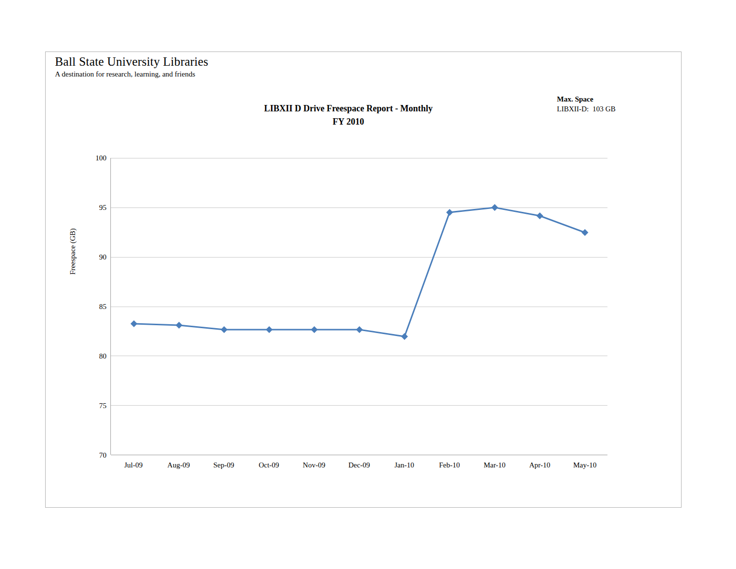Ball State University Libraries
A destination for research, learning, and friends
LIBXII D Drive Freespace Report - Monthly
FY 2010
Max. Space
LIBXII-D: 103 GB
100
95
90
85
80
75
70
Freespace (GB)
Jul-09
Aug-09
Sep-09
Oct-09
Nov-09
Dec-09
Jan-10
Feb-10
Mar-10
Apr-10
May-10